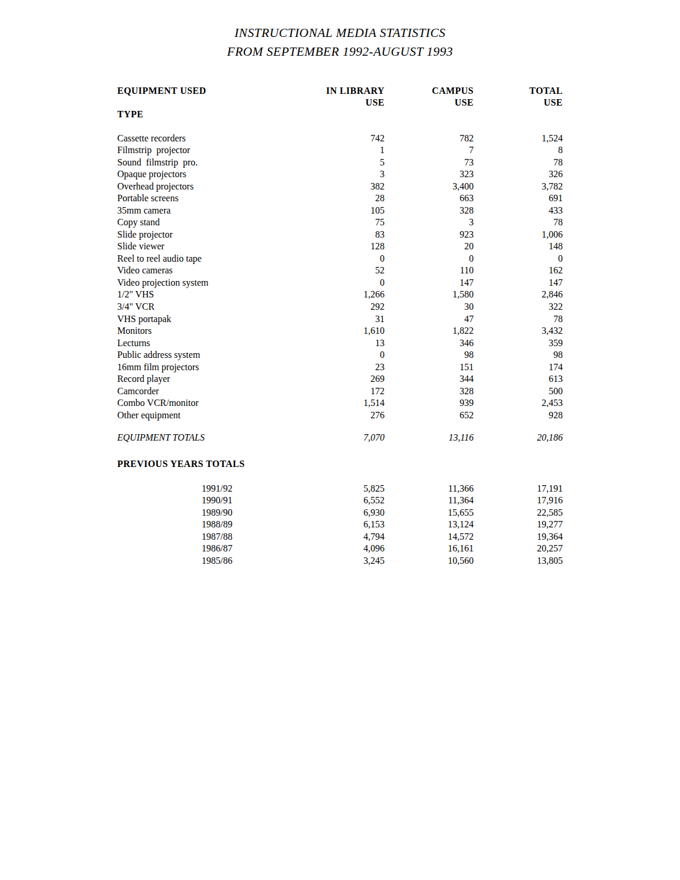INSTRUCTIONAL MEDIA STATISTICS
FROM SEPTEMBER 1992-AUGUST 1993
| EQUIPMENT USED | IN LIBRARY | CAMPUS | TOTAL |
| --- | --- | --- | --- |
| | USE | USE | USE |
| TYPE | | | |
| Cassette recorders | 742 | 782 | 1,524 |
| Filmstrip projector | 1 | 7 | 8 |
| Sound filmstrip pro. | 5 | 73 | 78 |
| Opaque projectors | 3 | 323 | 326 |
| Overhead projectors | 382 | 3,400 | 3,782 |
| Portable screens | 28 | 663 | 691 |
| 35mm camera | 105 | 328 | 433 |
| Copy stand | 75 | 3 | 78 |
| Slide projector | 83 | 923 | 1,006 |
| Slide viewer | 128 | 20 | 148 |
| Reel to reel audio tape | 0 | 0 | 0 |
| Video cameras | 52 | 110 | 162 |
| Video projection system | 0 | 147 | 147 |
| 1/2" VHS | 1,266 | 1,580 | 2,846 |
| 3/4" VCR | 292 | 30 | 322 |
| VHS portapak | 31 | 47 | 78 |
| Monitors | 1,610 | 1,822 | 3,432 |
| Lecturns | 13 | 346 | 359 |
| Public address system | 0 | 98 | 98 |
| 16mm film projectors | 23 | 151 | 174 |
| Record player | 269 | 344 | 613 |
| Camcorder | 172 | 328 | 500 |
| Combo VCR/monitor | 1,514 | 939 | 2,453 |
| Other equipment | 276 | 652 | 928 |
| EQUIPMENT TOTALS | 7,070 | 13,116 | 20,186 |
| PREVIOUS YEARS TOTALS |
| 1991/92 | 5,825 | 11,366 | 17,191 |
| 1990/91 | 6,552 | 11,364 | 17,916 |
| 1989/90 | 6,930 | 15,655 | 22,585 |
| 1988/89 | 6,153 | 13,124 | 19,277 |
| 1987/88 | 4,794 | 14,572 | 19,364 |
| 1986/87 | 4,096 | 16,161 | 20,257 |
| 1985/86 | 3,245 | 10,560 | 13,805 |